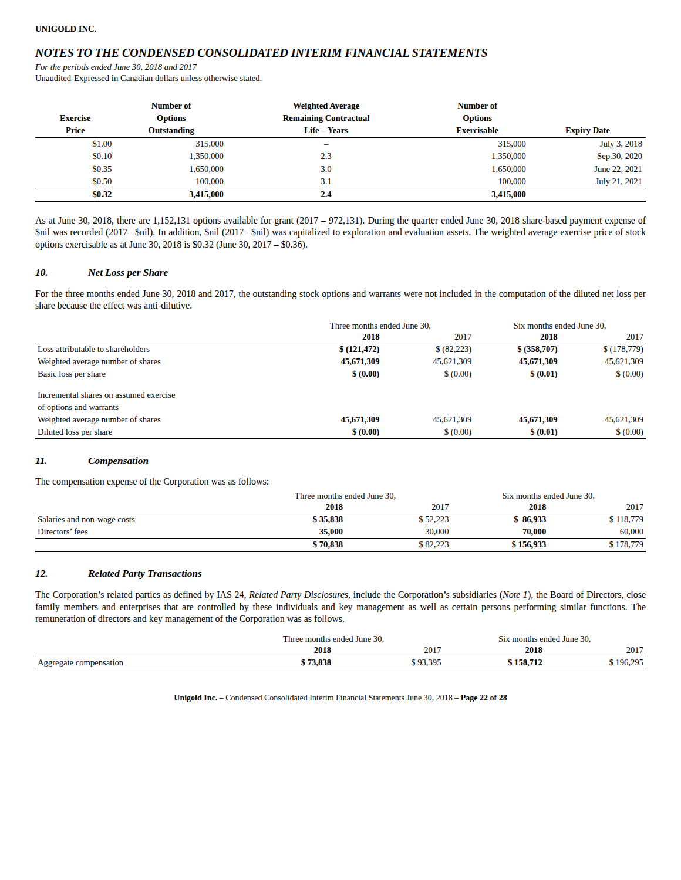UNIGOLD INC.
NOTES TO THE CONDENSED CONSOLIDATED INTERIM FINANCIAL STATEMENTS
For the periods ended June 30, 2018 and 2017
Unaudited-Expressed in Canadian dollars unless otherwise stated.
| | Number of | Weighted Average | Number of | |
| --- | --- | --- | --- | --- |
| Exercise | Options | Remaining Contractual | Options | |
| Price | Outstanding | Life – Years | Exercisable | Expiry Date |
| $1.00 | 315,000 | – | 315,000 | July 3, 2018 |
| $0.10 | 1,350,000 | 2.3 | 1,350,000 | Sep.30, 2020 |
| $0.35 | 1,650,000 | 3.0 | 1,650,000 | June 22, 2021 |
| $0.50 | 100,000 | 3.1 | 100,000 | July 21, 2021 |
| $0.32 | 3,415,000 | 2.4 | 3,415,000 | |
As at June 30, 2018, there are 1,152,131 options available for grant (2017 – 972,131). During the quarter ended June 30, 2018 share-based payment expense of $nil was recorded (2017– $nil). In addition, $nil (2017– $nil) was capitalized to exploration and evaluation assets. The weighted average exercise price of stock options exercisable as at June 30, 2018 is $0.32 (June 30, 2017 – $0.36).
10. Net Loss per Share
For the three months ended June 30, 2018 and 2017, the outstanding stock options and warrants were not included in the computation of the diluted net loss per share because the effect was anti-dilutive.
| | Three months ended June 30, | Six months ended June 30, |
| --- | --- | --- |
| | 2018 | 2017 | 2018 | 2017 |
| Loss attributable to shareholders | $ (121,472) | $ (82,223) | $ (358,707) | $ (178,779) |
| Weighted average number of shares | 45,671,309 | 45,621,309 | 45,671,309 | 45,621,309 |
| Basic loss per share | $ (0.00) | $ (0.00) | $ (0.01) | $ (0.00) |
| Incremental shares on assumed exercise | | | | |
| of options and warrants | | | | |
| Weighted average number of shares | 45,671,309 | 45,621,309 | 45,671,309 | 45,621,309 |
| Diluted loss per share | $ (0.00) | $ (0.00) | $ (0.01) | $ (0.00) |
11. Compensation
The compensation expense of the Corporation was as follows:
| | Three months ended June 30, | Six months ended June 30, |
| --- | --- | --- |
| | 2018 | 2017 | 2018 | 2017 |
| Salaries and non-wage costs | $ 35,838 | $ 52,223 | $ 86,933 | $ 118,779 |
| Directors’ fees | 35,000 | 30,000 | 70,000 | 60,000 |
| | $ 70,838 | $ 82,223 | $ 156,933 | $ 178,779 |
12. Related Party Transactions
The Corporation’s related parties as defined by IAS 24, Related Party Disclosures, include the Corporation’s subsidiaries (Note 1), the Board of Directors, close family members and enterprises that are controlled by these individuals and key management as well as certain persons performing similar functions. The remuneration of directors and key management of the Corporation was as follows.
| | Three months ended June 30, | Six months ended June 30, |
| --- | --- | --- |
| | 2018 | 2017 | 2018 | 2017 |
| Aggregate compensation | $ 73,838 | $ 93,395 | $ 158,712 | $ 196,295 |
Unigold Inc. – Condensed Consolidated Interim Financial Statements June 30, 2018 – Page 22 of 28